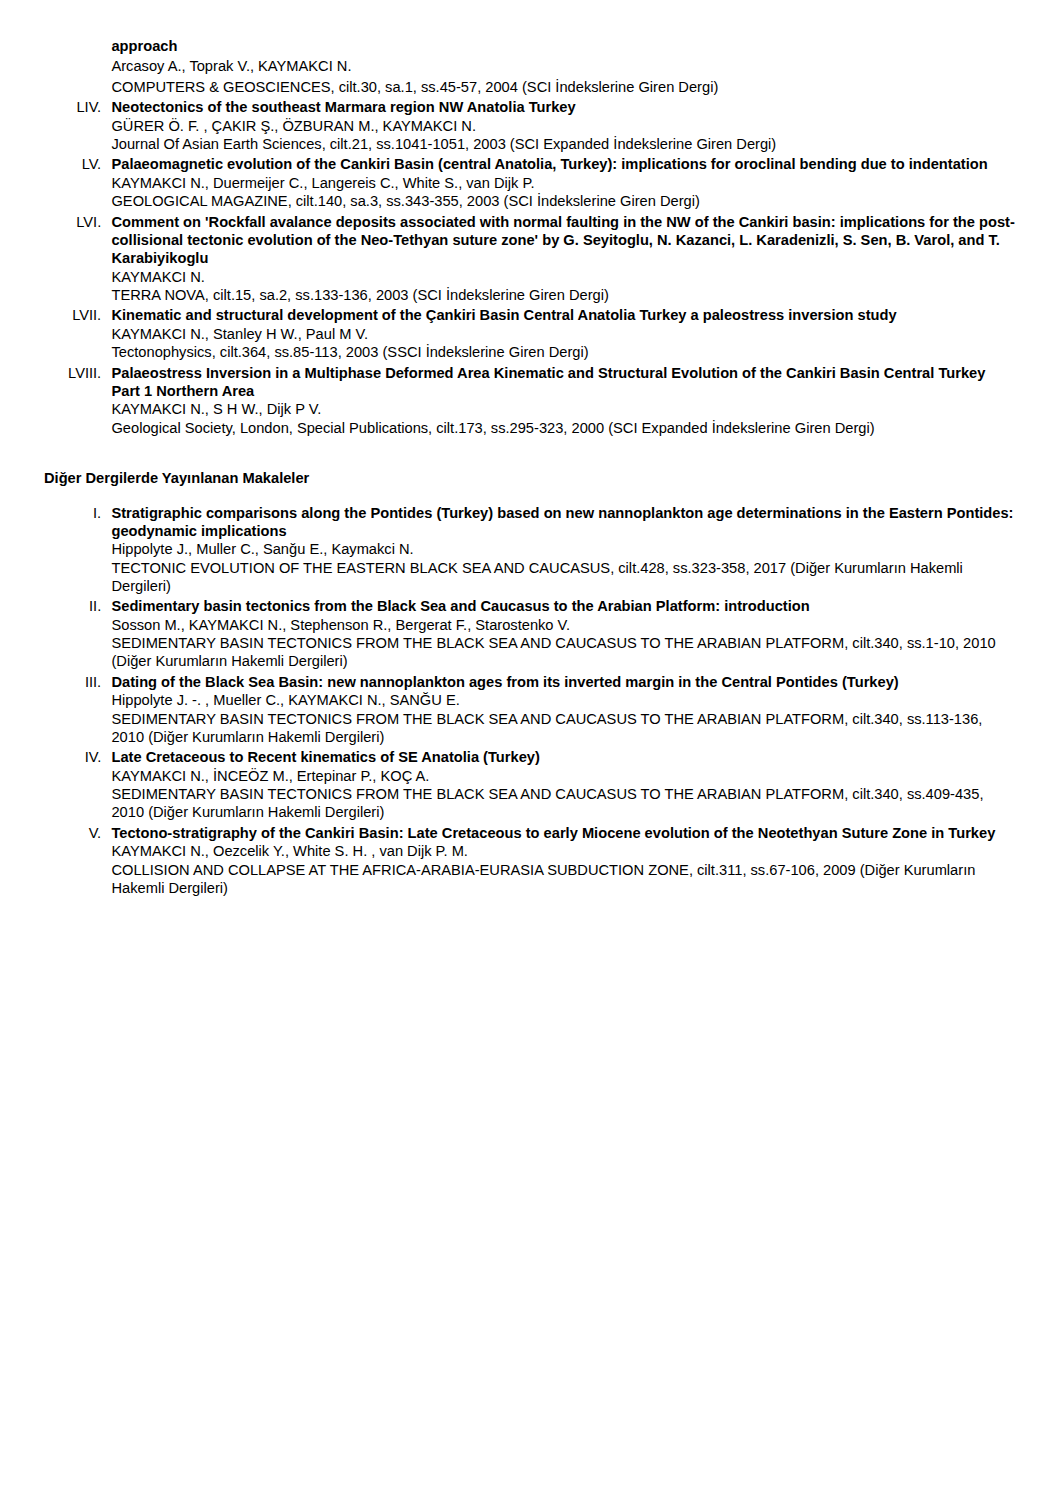approach
Arcasoy A., Toprak V., KAYMAKCI N.
COMPUTERS & GEOSCIENCES, cilt.30, sa.1, ss.45-57, 2004 (SCI İndekslerine Giren Dergi)
LIV.
Neotectonics of the southeast Marmara region NW Anatolia Turkey
GÜRER Ö. F. , ÇAKIR Ş., ÖZBURAN M., KAYMAKCI N.
Journal Of Asian Earth Sciences, cilt.21, ss.1041-1051, 2003 (SCI Expanded İndekslerine Giren Dergi)
LV.
Palaeomagnetic evolution of the Cankiri Basin (central Anatolia, Turkey): implications for oroclinal bending due to indentation
KAYMAKCI N., Duermeijer C., Langereis C., White S., van Dijk P.
GEOLOGICAL MAGAZINE, cilt.140, sa.3, ss.343-355, 2003 (SCI İndekslerine Giren Dergi)
LVI.
Comment on 'Rockfall avalance deposits associated with normal faulting in the NW of the Cankiri basin: implications for the post-collisional tectonic evolution of the Neo-Tethyan suture zone' by G. Seyitoglu, N. Kazanci, L. Karadenizli, S. Sen, B. Varol, and T. Karabiyikoglu
KAYMAKCI N.
TERRA NOVA, cilt.15, sa.2, ss.133-136, 2003 (SCI İndekslerine Giren Dergi)
LVII.
Kinematic and structural development of the Çankiri Basin Central Anatolia Turkey a paleostress inversion study
KAYMAKCI N., Stanley H W., Paul M V.
Tectonophysics, cilt.364, ss.85-113, 2003 (SSCI İndekslerine Giren Dergi)
LVIII.
Palaeostress Inversion in a Multiphase Deformed Area Kinematic and Structural Evolution of the Cankiri Basin Central Turkey Part 1 Northern Area
KAYMAKCI N., S H W., Dijk P V.
Geological Society, London, Special Publications, cilt.173, ss.295-323, 2000 (SCI Expanded İndekslerine Giren Dergi)
Diğer Dergilerde Yayınlanan Makaleler
I.
Stratigraphic comparisons along the Pontides (Turkey) based on new nannoplankton age determinations in the Eastern Pontides: geodynamic implications
Hippolyte J., Muller C., Sanğu E., Kaymakci N.
TECTONIC EVOLUTION OF THE EASTERN BLACK SEA AND CAUCASUS, cilt.428, ss.323-358, 2017 (Diğer Kurumların Hakemli Dergileri)
II.
Sedimentary basin tectonics from the Black Sea and Caucasus to the Arabian Platform: introduction
Sosson M., KAYMAKCI N., Stephenson R., Bergerat F., Starostenko V.
SEDIMENTARY BASIN TECTONICS FROM THE BLACK SEA AND CAUCASUS TO THE ARABIAN PLATFORM, cilt.340, ss.1-10, 2010 (Diğer Kurumların Hakemli Dergileri)
III.
Dating of the Black Sea Basin: new nannoplankton ages from its inverted margin in the Central Pontides (Turkey)
Hippolyte J. -. , Mueller C., KAYMAKCI N., SANĞU E.
SEDIMENTARY BASIN TECTONICS FROM THE BLACK SEA AND CAUCASUS TO THE ARABIAN PLATFORM, cilt.340, ss.113-136, 2010 (Diğer Kurumların Hakemli Dergileri)
IV.
Late Cretaceous to Recent kinematics of SE Anatolia (Turkey)
KAYMAKCI N., İNCEÖZ M., Ertepinar P., KOÇ A.
SEDIMENTARY BASIN TECTONICS FROM THE BLACK SEA AND CAUCASUS TO THE ARABIAN PLATFORM, cilt.340, ss.409-435, 2010 (Diğer Kurumların Hakemli Dergileri)
V.
Tectono-stratigraphy of the Cankiri Basin: Late Cretaceous to early Miocene evolution of the Neotethyan Suture Zone in Turkey
KAYMAKCI N., Oezcelik Y., White S. H. , van Dijk P. M.
COLLISION AND COLLAPSE AT THE AFRICA-ARABIA-EURASIA SUBDUCTION ZONE, cilt.311, ss.67-106, 2009 (Diğer Kurumların Hakemli Dergileri)